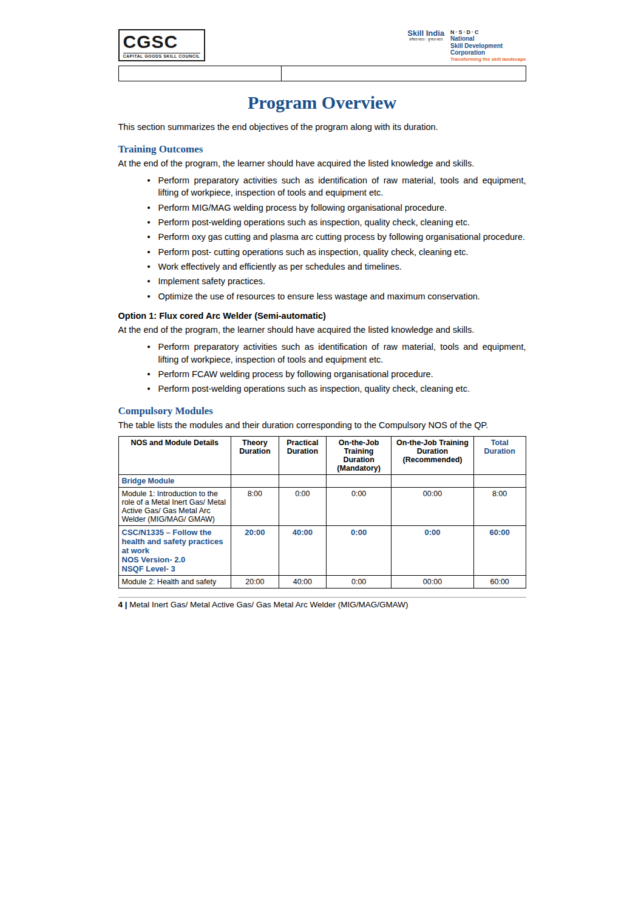CGSC
CAPITAL GOODS SKILL COUNCIL
Skill India
कौशल भारत - कुशल भारत
N·S·D·C
National
Skill Development
Corporation
Transforming the skill landscape
Program Overview
This section summarizes the end objectives of the program along with its duration.
Training Outcomes
At the end of the program, the learner should have acquired the listed knowledge and skills.
Perform preparatory activities such as identification of raw material, tools and equipment, lifting of workpiece, inspection of tools and equipment etc.
Perform MIG/MAG welding process by following organisational procedure.
Perform post-welding operations such as inspection, quality check, cleaning etc.
Perform oxy gas cutting and plasma arc cutting process by following organisational procedure.
Perform post- cutting operations such as inspection, quality check, cleaning etc.
Work effectively and efficiently as per schedules and timelines.
Implement safety practices.
Optimize the use of resources to ensure less wastage and maximum conservation.
Option 1: Flux cored Arc Welder (Semi-automatic)
At the end of the program, the learner should have acquired the listed knowledge and skills.
Perform preparatory activities such as identification of raw material, tools and equipment, lifting of workpiece, inspection of tools and equipment etc.
Perform FCAW welding process by following organisational procedure.
Perform post-welding operations such as inspection, quality check, cleaning etc.
Compulsory Modules
The table lists the modules and their duration corresponding to the Compulsory NOS of the QP.
| NOS and Module Details | Theory Duration | Practical Duration | On-the-Job Training Duration (Mandatory) | On-the-Job Training Duration (Recommended) | Total Duration |
| --- | --- | --- | --- | --- | --- |
| Bridge Module | | | | | |
| Module 1: Introduction to the role of a Metal Inert Gas/ Metal Active Gas/ Gas Metal Arc Welder (MIG/MAG/ GMAW) | 8:00 | 0:00 | 0:00 | 00:00 | 8:00 |
| CSC/N1335 – Follow the health and safety practices at work NOS Version- 2.0 NSQF Level- 3 | 20:00 | 40:00 | 0:00 | 0:00 | 60:00 |
| Module 2: Health and safety | 20:00 | 40:00 | 0:00 | 00:00 | 60:00 |
4 | Metal Inert Gas/ Metal Active Gas/ Gas Metal Arc Welder (MIG/MAG/GMAW)